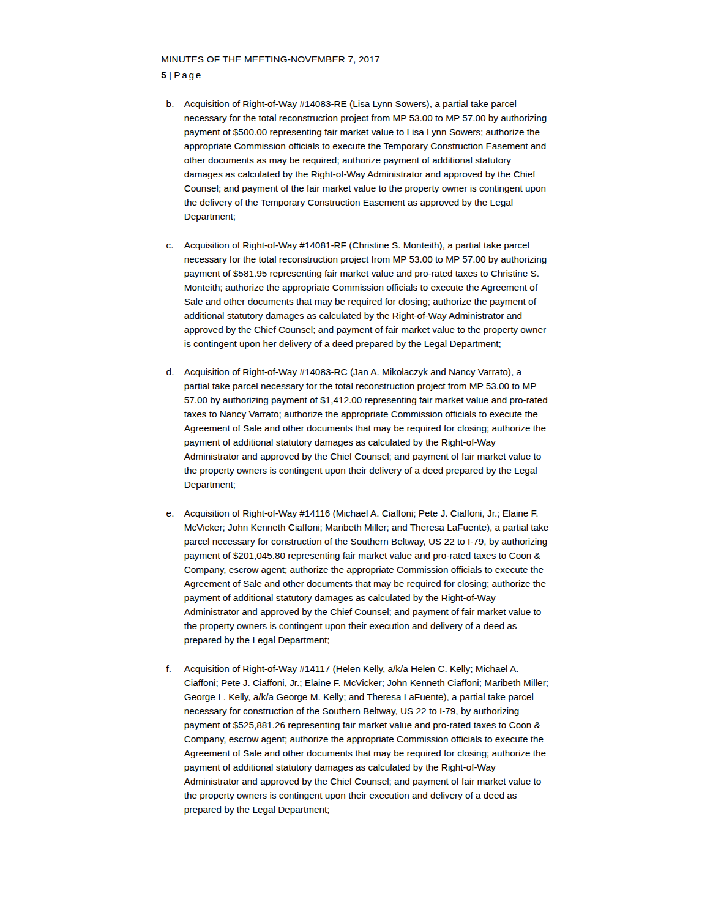MINUTES OF THE MEETING-NOVEMBER 7, 2017
5 | Page
b.
Acquisition of Right-of-Way #14083-RE (Lisa Lynn Sowers), a partial take parcel necessary for the total reconstruction project from MP 53.00 to MP 57.00 by authorizing payment of $500.00 representing fair market value to Lisa Lynn Sowers; authorize the appropriate Commission officials to execute the Temporary Construction Easement and other documents as may be required; authorize payment of additional statutory damages as calculated by the Right-of-Way Administrator and approved by the Chief Counsel; and payment of the fair market value to the property owner is contingent upon the delivery of the Temporary Construction Easement as approved by the Legal Department;
c.
Acquisition of Right-of-Way #14081-RF (Christine S. Monteith), a partial take parcel necessary for the total reconstruction project from MP 53.00 to MP 57.00 by authorizing payment of $581.95 representing fair market value and pro-rated taxes to Christine S. Monteith; authorize the appropriate Commission officials to execute the Agreement of Sale and other documents that may be required for closing; authorize the payment of additional statutory damages as calculated by the Right-of-Way Administrator and approved by the Chief Counsel; and payment of fair market value to the property owner is contingent upon her delivery of a deed prepared by the Legal Department;
d.
Acquisition of Right-of-Way #14083-RC (Jan A. Mikolaczyk and Nancy Varrato), a partial take parcel necessary for the total reconstruction project from MP 53.00 to MP 57.00 by authorizing payment of $1,412.00 representing fair market value and pro-rated taxes to Nancy Varrato; authorize the appropriate Commission officials to execute the Agreement of Sale and other documents that may be required for closing; authorize the payment of additional statutory damages as calculated by the Right-of-Way Administrator and approved by the Chief Counsel; and payment of fair market value to the property owners is contingent upon their delivery of a deed prepared by the Legal Department;
e.
Acquisition of Right-of-Way #14116 (Michael A. Ciaffoni; Pete J. Ciaffoni, Jr.; Elaine F. McVicker; John Kenneth Ciaffoni; Maribeth Miller; and Theresa LaFuente), a partial take parcel necessary for construction of the Southern Beltway, US 22 to I-79, by authorizing payment of $201,045.80 representing fair market value and pro-rated taxes to Coon & Company, escrow agent; authorize the appropriate Commission officials to execute the Agreement of Sale and other documents that may be required for closing; authorize the payment of additional statutory damages as calculated by the Right-of-Way Administrator and approved by the Chief Counsel; and payment of fair market value to the property owners is contingent upon their execution and delivery of a deed as prepared by the Legal Department;
f.
Acquisition of Right-of-Way #14117 (Helen Kelly, a/k/a Helen C. Kelly; Michael A. Ciaffoni; Pete J. Ciaffoni, Jr.; Elaine F. McVicker; John Kenneth Ciaffoni; Maribeth Miller; George L. Kelly, a/k/a George M. Kelly; and Theresa LaFuente), a partial take parcel necessary for construction of the Southern Beltway, US 22 to I-79, by authorizing payment of $525,881.26 representing fair market value and pro-rated taxes to Coon & Company, escrow agent; authorize the appropriate Commission officials to execute the Agreement of Sale and other documents that may be required for closing; authorize the payment of additional statutory damages as calculated by the Right-of-Way Administrator and approved by the Chief Counsel; and payment of fair market value to the property owners is contingent upon their execution and delivery of a deed as prepared by the Legal Department;